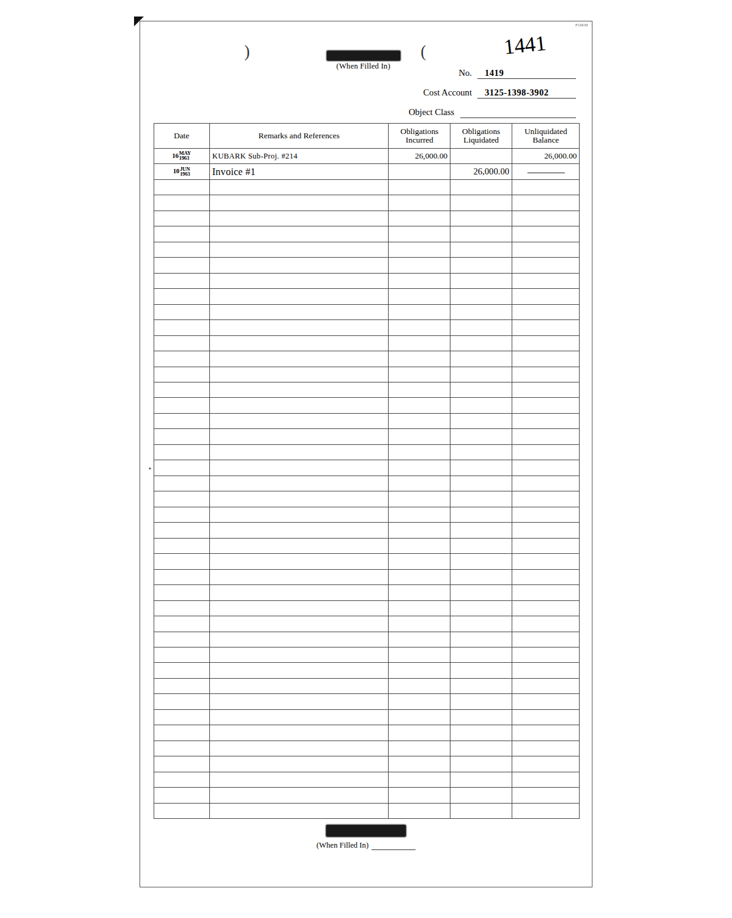FORM
)
(
1441
(When Filled In)
No. 1419
Cost Account 3125-1398-3902
Object Class
| Date | Remarks and References | Obligations Incurred | Obligations Liquidated | Unliquidated Balance |
| --- | --- | --- | --- | --- |
| 16 MAY 1963 | KUBARK Sub-Proj. #214 | 26,000.00 | | 26,000.00 |
| 10 JUN 1963 | Invoice #1 | | 26,000.00 | ———— |
(When Filled In)
•